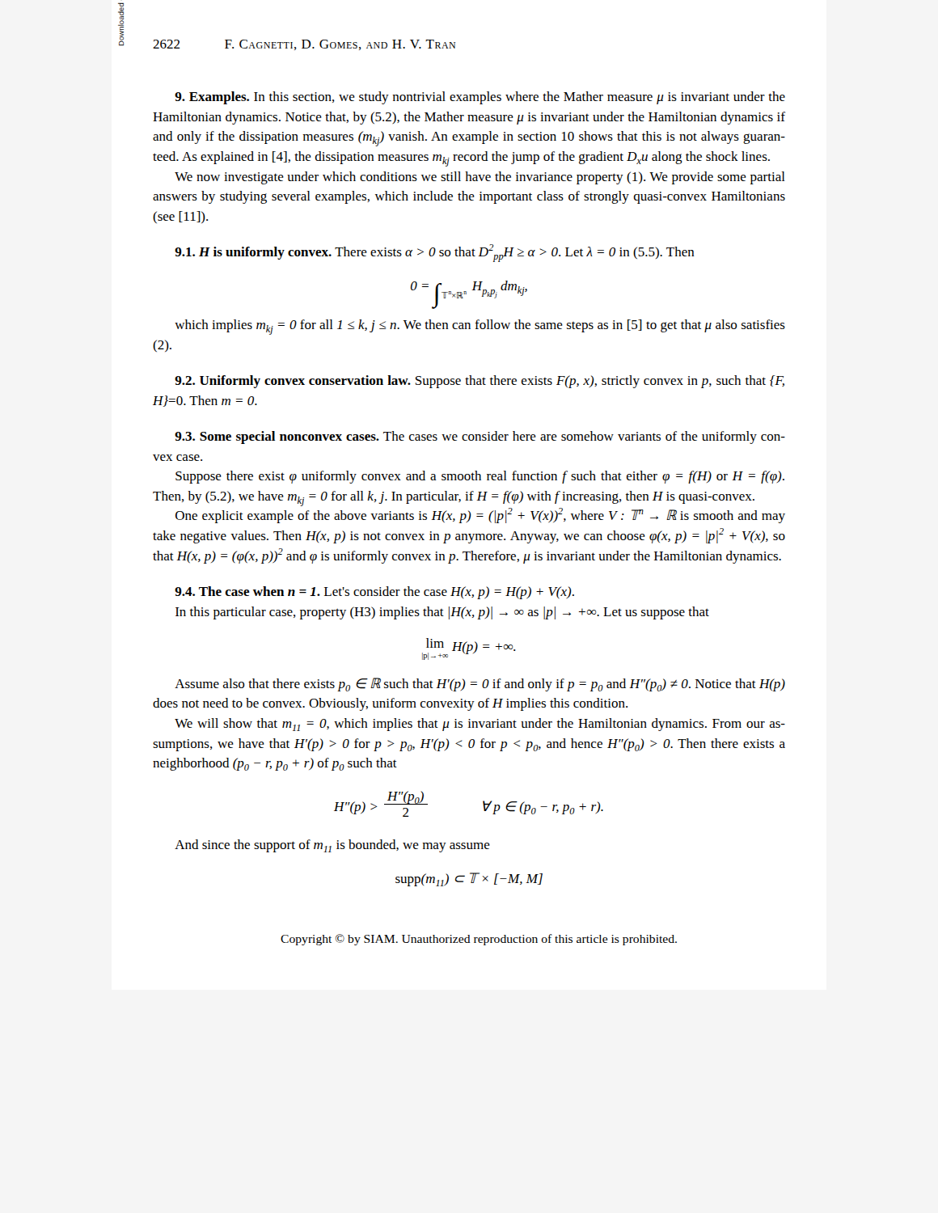Downloaded 05/15/13 to 139.184.30.136. Redistribution subject to SIAM license or copyright; see http://www.siam.org/journals/ojsa.php
2622 F. Cagnetti, D. Gomes, and H. V. Tran
9. Examples. In this section, we study nontrivial examples where the Mather measure μ is invariant under the Hamiltonian dynamics. Notice that, by (5.2), the Mather measure μ is invariant under the Hamiltonian dynamics if and only if the dissipation measures (mkj) vanish. An example in section 10 shows that this is not always guaranteed. As explained in [4], the dissipation measures mkj record the jump of the gradient Dxu along the shock lines.
We now investigate under which conditions we still have the invariance property (1). We provide some partial answers by studying several examples, which include the important class of strongly quasi-convex Hamiltonians (see [11]).
9.1. H is uniformly convex. There exists α > 0 so that D2ppH ≥ α > 0. Let λ = 0 in (5.5). Then
0 = ∫𝕋n×ℝn Hpkpj dmkj,
which implies mkj = 0 for all 1 ≤ k, j ≤ n. We then can follow the same steps as in [5] to get that μ also satisfies (2).
9.2. Uniformly convex conservation law. Suppose that there exists F(p, x), strictly convex in p, such that {F, H}=0. Then m = 0.
9.3. Some special nonconvex cases. The cases we consider here are somehow variants of the uniformly convex case.
Suppose there exist φ uniformly convex and a smooth real function f such that either φ = f(H) or H = f(φ). Then, by (5.2), we have mkj = 0 for all k, j. In particular, if H = f(φ) with f increasing, then H is quasi-convex.
One explicit example of the above variants is H(x, p) = (|p|2 + V(x))2, where V : 𝕋n → ℝ is smooth and may take negative values. Then H(x, p) is not convex in p anymore. Anyway, we can choose φ(x, p) = |p|2 + V(x), so that H(x, p) = (φ(x, p))2 and φ is uniformly convex in p. Therefore, μ is invariant under the Hamiltonian dynamics.
9.4. The case when n = 1. Let's consider the case H(x, p) = H(p) + V(x).
In this particular case, property (H3) implies that |H(x, p)| → ∞ as |p| → +∞. Let us suppose that
lim|p|→+∞ H(p) = +∞.
Assume also that there exists p0 ∈ ℝ such that H′(p) = 0 if and only if p = p0 and H″(p0) ≠ 0. Notice that H(p) does not need to be convex. Obviously, uniform convexity of H implies this condition.
We will show that m11 = 0, which implies that μ is invariant under the Hamiltonian dynamics. From our assumptions, we have that H′(p) > 0 for p > p0, H′(p) < 0 for p < p0, and hence H″(p0) > 0. Then there exists a neighborhood (p0 − r, p0 + r) of p0 such that
H″(p) > H″(p0) 2 ∀ p ∈ (p0 − r, p0 + r).
And since the support of m11 is bounded, we may assume
supp(m11) ⊂ 𝕋 × [−M, M]
Copyright © by SIAM. Unauthorized reproduction of this article is prohibited.